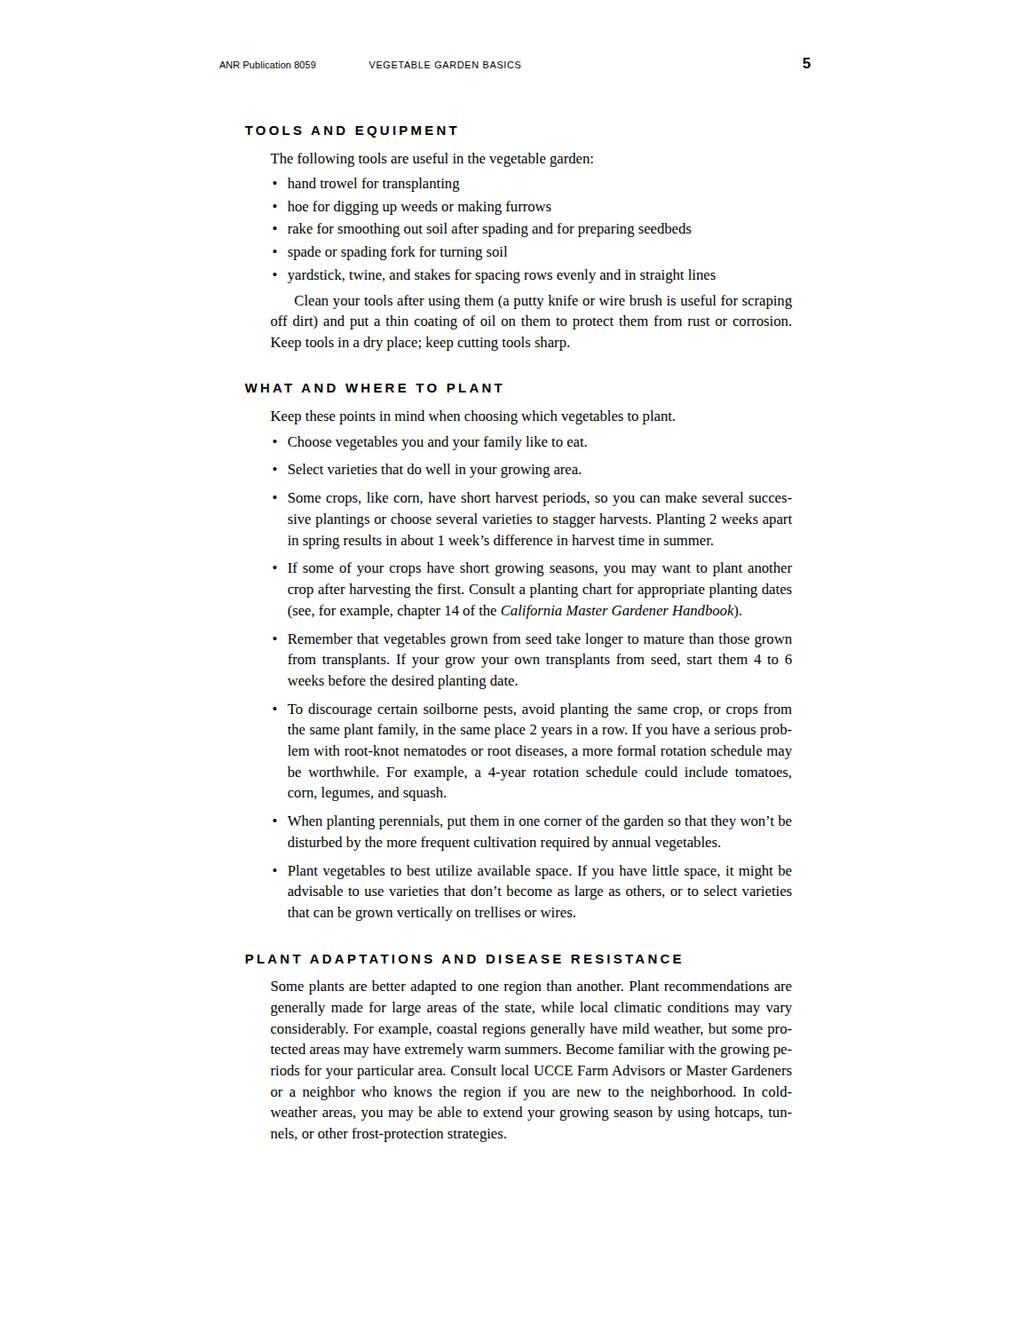ANR Publication 8059 VEGETABLE GARDEN BASICS 5
Tools and Equipment
The following tools are useful in the vegetable garden:
hand trowel for transplanting
hoe for digging up weeds or making furrows
rake for smoothing out soil after spading and for preparing seedbeds
spade or spading fork for turning soil
yardstick, twine, and stakes for spacing rows evenly and in straight lines
Clean your tools after using them (a putty knife or wire brush is useful for scraping off dirt) and put a thin coating of oil on them to protect them from rust or corrosion. Keep tools in a dry place; keep cutting tools sharp.
What and Where to Plant
Keep these points in mind when choosing which vegetables to plant.
Choose vegetables you and your family like to eat.
Select varieties that do well in your growing area.
Some crops, like corn, have short harvest periods, so you can make several successive plantings or choose several varieties to stagger harvests. Planting 2 weeks apart in spring results in about 1 week’s difference in harvest time in summer.
If some of your crops have short growing seasons, you may want to plant another crop after harvesting the first. Consult a planting chart for appropriate planting dates (see, for example, chapter 14 of the California Master Gardener Handbook).
Remember that vegetables grown from seed take longer to mature than those grown from transplants. If your grow your own transplants from seed, start them 4 to 6 weeks before the desired planting date.
To discourage certain soilborne pests, avoid planting the same crop, or crops from the same plant family, in the same place 2 years in a row. If you have a serious problem with root-knot nematodes or root diseases, a more formal rotation schedule may be worthwhile. For example, a 4-year rotation schedule could include tomatoes, corn, legumes, and squash.
When planting perennials, put them in one corner of the garden so that they won’t be disturbed by the more frequent cultivation required by annual vegetables.
Plant vegetables to best utilize available space. If you have little space, it might be advisable to use varieties that don’t become as large as others, or to select varieties that can be grown vertically on trellises or wires.
Plant Adaptations and Disease Resistance
Some plants are better adapted to one region than another. Plant recommendations are generally made for large areas of the state, while local climatic conditions may vary considerably. For example, coastal regions generally have mild weather, but some protected areas may have extremely warm summers. Become familiar with the growing periods for your particular area. Consult local UCCE Farm Advisors or Master Gardeners or a neighbor who knows the region if you are new to the neighborhood. In cold-weather areas, you may be able to extend your growing season by using hotcaps, tunnels, or other frost-protection strategies.